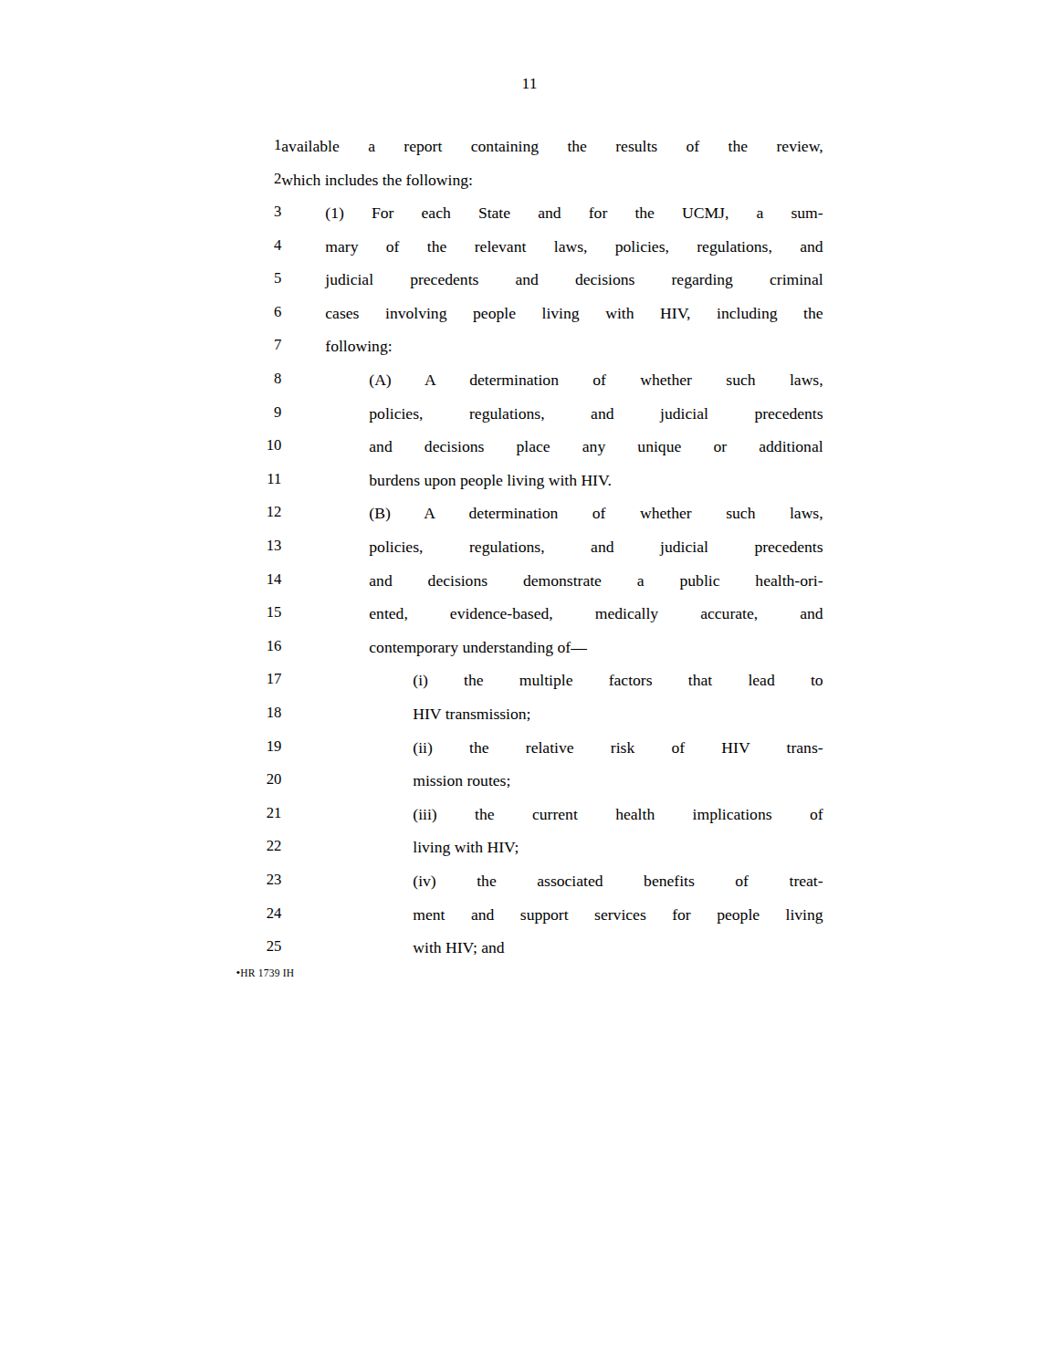11
| 1 | available a report containing the results of the review, |
| 2 | which includes the following: |
| 3 | (1) For each State and for the UCMJ, a sum- |
| 4 | mary of the relevant laws, policies, regulations, and |
| 5 | judicial precedents and decisions regarding criminal |
| 6 | cases involving people living with HIV, including the |
| 7 | following: |
| 8 | (A) A determination of whether such laws, |
| 9 | policies, regulations, and judicial precedents |
| 10 | and decisions place any unique or additional |
| 11 | burdens upon people living with HIV. |
| 12 | (B) A determination of whether such laws, |
| 13 | policies, regulations, and judicial precedents |
| 14 | and decisions demonstrate a public health-ori- |
| 15 | ented, evidence-based, medically accurate, and |
| 16 | contemporary understanding of— |
| 17 | (i) the multiple factors that lead to |
| 18 | HIV transmission; |
| 19 | (ii) the relative risk of HIV trans- |
| 20 | mission routes; |
| 21 | (iii) the current health implications of |
| 22 | living with HIV; |
| 23 | (iv) the associated benefits of treat- |
| 24 | ment and support services for people living |
| 25 | with HIV; and |
•HR 1739 IH